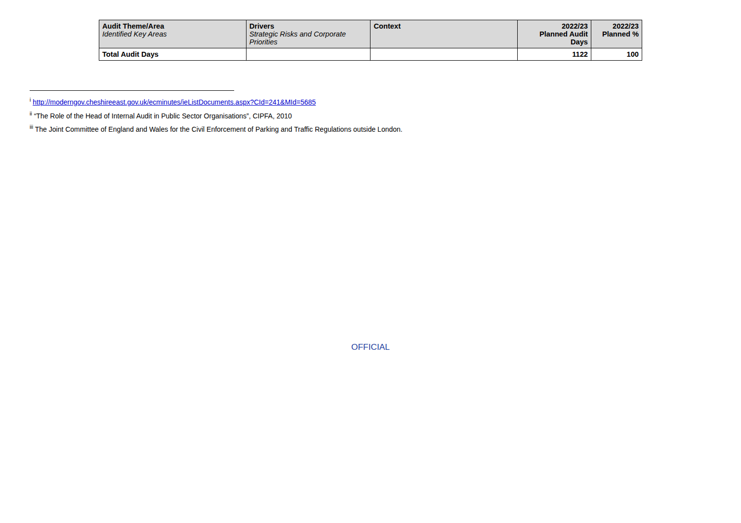| Audit Theme/Area Identified Key Areas | Drivers Strategic Risks and Corporate Priorities | Context | 2022/23 Planned Audit Days | 2022/23 Planned % |
| --- | --- | --- | --- | --- |
| Total Audit Days | | | 1122 | 100 |
i http://moderngov.cheshireeast.gov.uk/ecminutes/ieListDocuments.aspx?CId=241&MId=5685
ii “The Role of the Head of Internal Audit in Public Sector Organisations”, CIPFA, 2010
iii The Joint Committee of England and Wales for the Civil Enforcement of Parking and Traffic Regulations outside London.
OFFICIAL